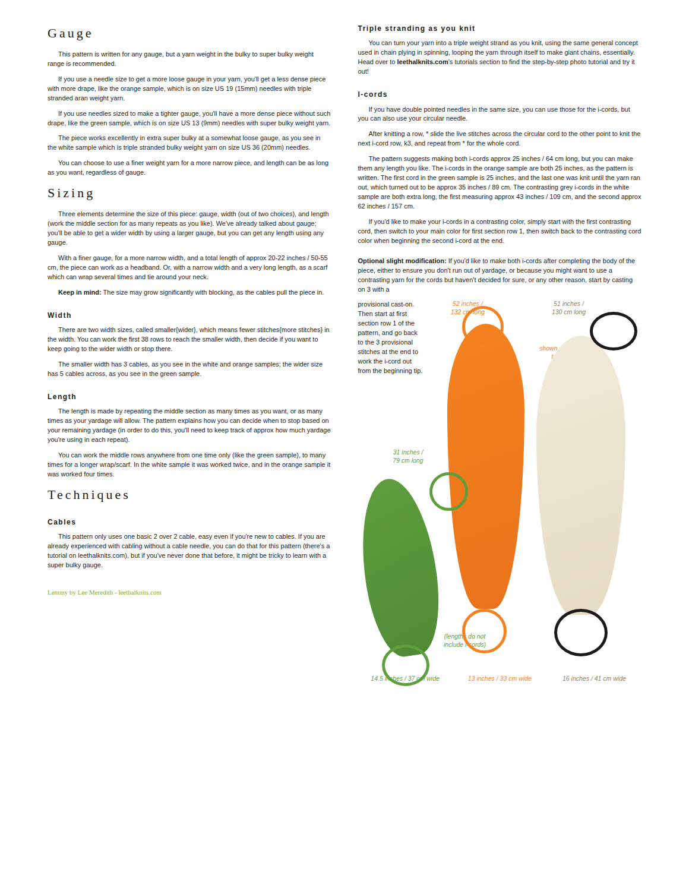Gauge
This pattern is written for any gauge, but a yarn weight in the bulky to super bulky weight range is recommended.
If you use a needle size to get a more loose gauge in your yarn, you'll get a less dense piece with more drape, like the orange sample, which is on size US 19 (15mm) needles with triple stranded aran weight yarn.
If you use needles sized to make a tighter gauge, you'll have a more dense piece without such drape, like the green sample, which is on size US 13 (9mm) needles with super bulky weight yarn.
The piece works excellently in extra super bulky at a somewhat loose gauge, as you see in the white sample which is triple stranded bulky weight yarn on size US 36 (20mm) needles.
You can choose to use a finer weight yarn for a more narrow piece, and length can be as long as you want, regardless of gauge.
Sizing
Three elements determine the size of this piece: gauge, width (out of two choices), and length (work the middle section for as many repeats as you like). We've already talked about gauge; you'll be able to get a wider width by using a larger gauge, but you can get any length using any gauge.
With a finer gauge, for a more narrow width, and a total length of approx 20-22 inches / 50-55 cm, the piece can work as a headband. Or, with a narrow width and a very long length, as a scarf which can wrap several times and tie around your neck.
Keep in mind: The size may grow significantly with blocking, as the cables pull the piece in.
Width
There are two width sizes, called smaller{wider}, which means fewer stitches{more stitches} in the width. You can work the first 38 rows to reach the smaller width, then decide if you want to keep going to the wider width or stop there.
The smaller width has 3 cables, as you see in the white and orange samples; the wider size has 5 cables across, as you see in the green sample.
Length
The length is made by repeating the middle section as many times as you want, or as many times as your yardage will allow. The pattern explains how you can decide when to stop based on your remaining yardage (in order to do this, you'll need to keep track of approx how much yardage you're using in each repeat).
You can work the middle rows anywhere from one time only (like the green sample), to many times for a longer wrap/scarf. In the white sample it was worked twice, and in the orange sample it was worked four times.
Techniques
Cables
This pattern only uses one basic 2 over 2 cable, easy even if you're new to cables. If you are already experienced with cabling without a cable needle, you can do that for this pattern (there's a tutorial on leethalknits.com), but if you've never done that before, it might be tricky to learn with a super bulky gauge.
Lemmy by Lee Meredith - leethalknits.com
Triple stranding as you knit
You can turn your yarn into a triple weight strand as you knit, using the same general concept used in chain plying in spinning, looping the yarn through itself to make giant chains, essentially. Head over to leethalknits.com's tutorials section to find the step-by-step photo tutorial and try it out!
I-cords
If you have double pointed needles in the same size, you can use those for the i-cords, but you can also use your circular needle.
After knitting a row, * slide the live stitches across the circular cord to the other point to knit the next i-cord row, k3, and repeat from * for the whole cord.
The pattern suggests making both i-cords approx 25 inches / 64 cm long, but you can make them any length you like. The i-cords in the orange sample are both 25 inches, as the pattern is written. The first cord in the green sample is 25 inches, and the last one was knit until the yarn ran out, which turned out to be approx 35 inches / 89 cm. The contrasting grey i-cords in the white sample are both extra long, the first measuring approx 43 inches / 109 cm, and the second approx 62 inches / 157 cm.
If you'd like to make your i-cords in a contrasting color, simply start with the first contrasting cord, then switch to your main color for first section row 1, then switch back to the contrasting cord color when beginning the second i-cord at the end.
Optional slight modification: If you'd like to make both i-cords after completing the body of the piece, either to ensure you don't run out of yardage, or because you might want to use a contrasting yarn for the cords but haven't decided for sure, or any other reason, start by casting on 3 with a
provisional cast-on. Then start at first section row 1 of the pattern, and go back to the 3 provisional stitches at the end to work the i-cord out from the beginning tip.
31 inches /
79 cm long
52 inches /
132 cm long
51 inches /
130 cm long
shown approximately
to scale with
each other
(lengths do not
include i-cords)
14.5 inches / 37 cm wide 13 inches / 33 cm wide 16 inches / 41 cm wide